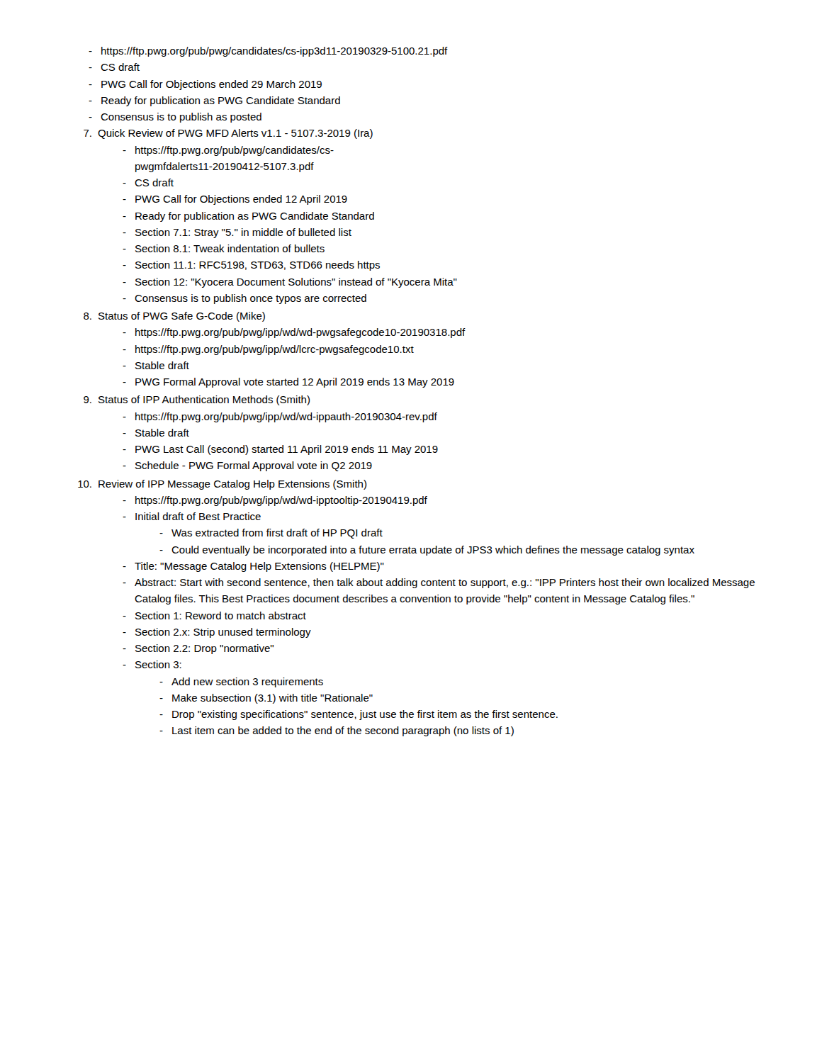https://ftp.pwg.org/pub/pwg/candidates/cs-ipp3d11-20190329-5100.21.pdf
CS draft
PWG Call for Objections ended 29 March 2019
Ready for publication as PWG Candidate Standard
Consensus is to publish as posted
7. Quick Review of PWG MFD Alerts v1.1 - 5107.3-2019 (Ira)
https://ftp.pwg.org/pub/pwg/candidates/cs-
pwgmfdalerts11-20190412-5107.3.pdf
CS draft
PWG Call for Objections ended 12 April 2019
Ready for publication as PWG Candidate Standard
Section 7.1: Stray "5." in middle of bulleted list
Section 8.1: Tweak indentation of bullets
Section 11.1: RFC5198, STD63, STD66 needs https
Section 12: "Kyocera Document Solutions" instead of "Kyocera Mita"
Consensus is to publish once typos are corrected
8. Status of PWG Safe G-Code (Mike)
https://ftp.pwg.org/pub/pwg/ipp/wd/wd-pwgsafegcode10-20190318.pdf
https://ftp.pwg.org/pub/pwg/ipp/wd/lcrc-pwgsafegcode10.txt
Stable draft
PWG Formal Approval vote started 12 April 2019 ends 13 May 2019
9. Status of IPP Authentication Methods (Smith)
https://ftp.pwg.org/pub/pwg/ipp/wd/wd-ippauth-20190304-rev.pdf
Stable draft
PWG Last Call (second) started 11 April 2019 ends 11 May 2019
Schedule - PWG Formal Approval vote in Q2 2019
10. Review of IPP Message Catalog Help Extensions (Smith)
https://ftp.pwg.org/pub/pwg/ipp/wd/wd-ipptooltip-20190419.pdf
Initial draft of Best Practice
Was extracted from first draft of HP PQI draft
Could eventually be incorporated into a future errata update of JPS3 which defines the message catalog syntax
Title: "Message Catalog Help Extensions (HELPME)"
Abstract: Start with second sentence, then talk about adding content to support, e.g.: "IPP Printers host their own localized Message Catalog files. This Best Practices document describes a convention to provide "help" content in Message Catalog files."
Section 1: Reword to match abstract
Section 2.x: Strip unused terminology
Section 2.2: Drop "normative"
Section 3:
Add new section 3 requirements
Make subsection (3.1) with title "Rationale"
Drop "existing specifications" sentence, just use the first item as the first sentence.
Last item can be added to the end of the second paragraph (no lists of 1)